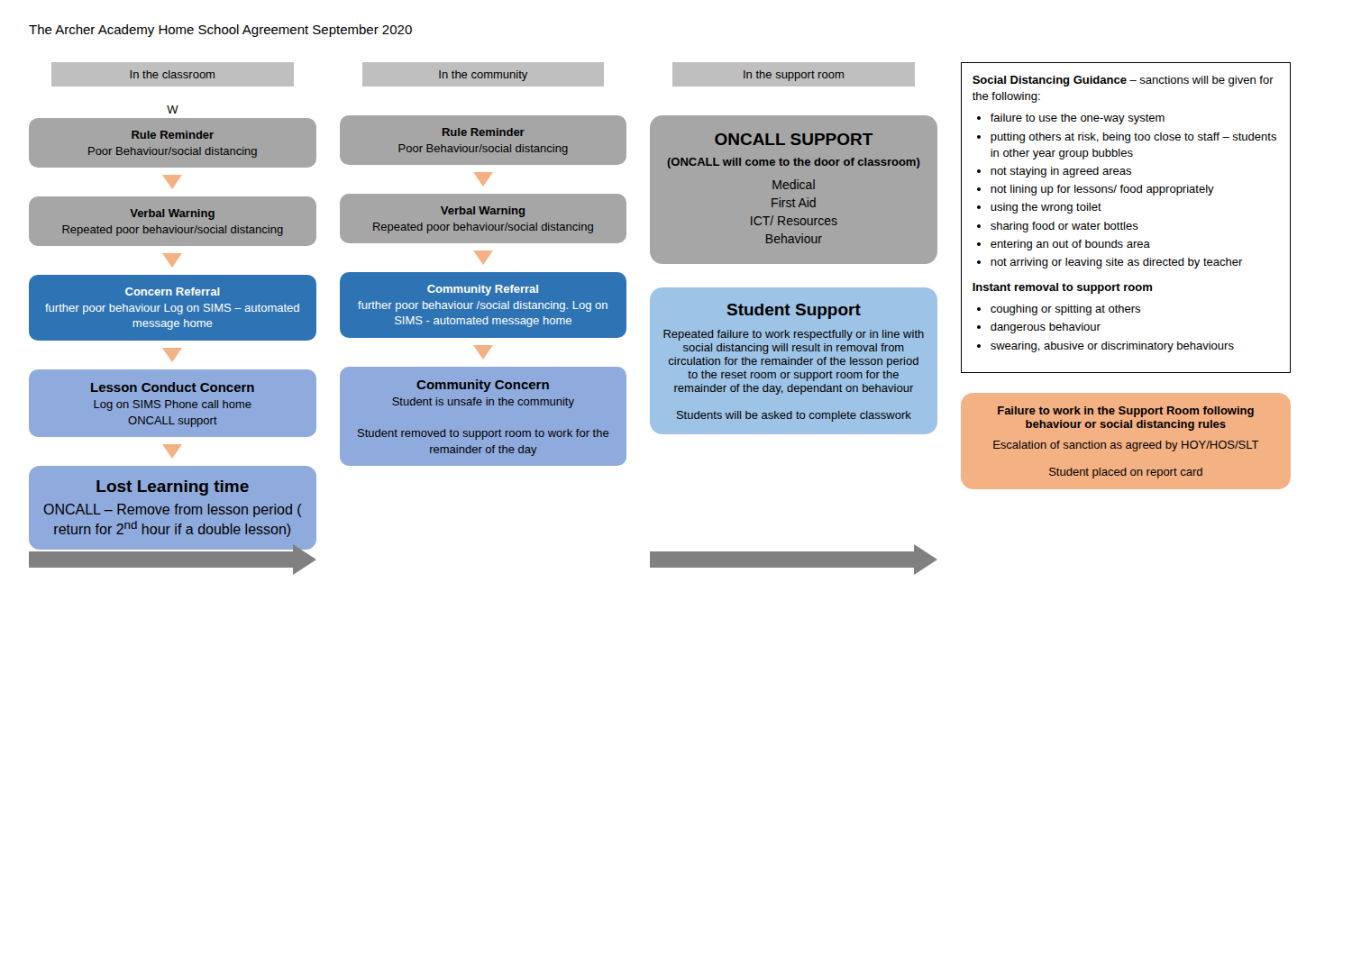The Archer Academy Home School Agreement September 2020
In the classroom
W
Rule Reminder Poor Behaviour/social distancing
Verbal Warning Repeated poor behaviour/social distancing
Concern Referral further poor behaviour Log on SIMS – automated message home
Lesson Conduct Concern Log on SIMS Phone call home
ONCALL support
Lost Learning time
ONCALL – Remove from lesson period ( return for 2nd hour if a double lesson)
In the community
Rule Reminder Poor Behaviour/social distancing
Verbal Warning Repeated poor behaviour/social distancing
Community Referral further poor behaviour /social distancing. Log on SIMS - automated message home
Community Concern Student is unsafe in the community
Student removed to support room to work for the remainder of the day
In the support room
ONCALL SUPPORT
(ONCALL will come to the door of classroom)
Medical
First Aid
ICT/ Resources
Behaviour
Student Support
Repeated failure to work respectfully or in line with social distancing will result in removal from circulation for the remainder of the lesson period to the reset room or support room for the remainder of the day, dependant on behaviour
Students will be asked to complete classwork
Social Distancing Guidance – sanctions will be given for the following:
failure to use the one-way system
putting others at risk, being too close to staff – students in other year group bubbles
not staying in agreed areas
not lining up for lessons/ food appropriately
using the wrong toilet
sharing food or water bottles
entering an out of bounds area
not arriving or leaving site as directed by teacher
Instant removal to support room
coughing or spitting at others
dangerous behaviour
swearing, abusive or discriminatory behaviours
Failure to work in the Support Room following behaviour or social distancing rules
Escalation of sanction as agreed by HOY/HOS/SLT
Student placed on report card